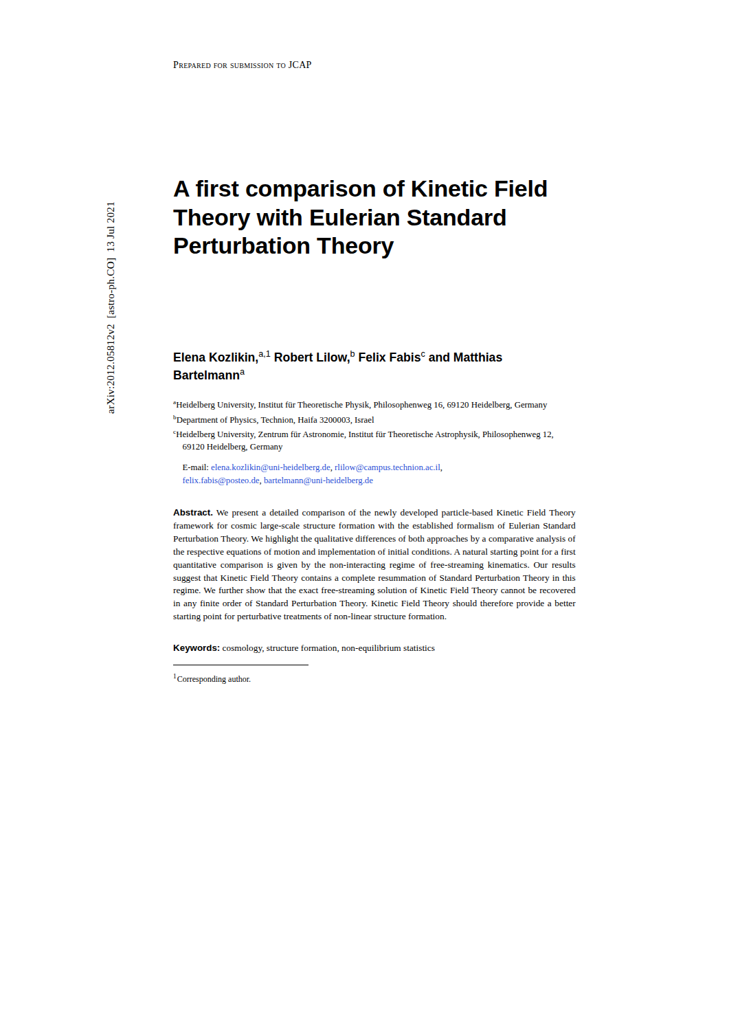arXiv:2012.05812v2 [astro-ph.CO] 13 Jul 2021
Prepared for submission to JCAP
A first comparison of Kinetic Field Theory with Eulerian Standard Perturbation Theory
Elena Kozlikin,a,1 Robert Lilow,b Felix Fabisc and Matthias Bartelmanna
aHeidelberg University, Institut für Theoretische Physik, Philosophenweg 16, 69120 Heidelberg, Germany
bDepartment of Physics, Technion, Haifa 3200003, Israel
cHeidelberg University, Zentrum für Astronomie, Institut für Theoretische Astrophysik, Philosophenweg 12, 69120 Heidelberg, Germany
E-mail: elena.kozlikin@uni-heidelberg.de, rlilow@campus.technion.ac.il,
felix.fabis@posteo.de, bartelmann@uni-heidelberg.de
Abstract. We present a detailed comparison of the newly developed particle-based Kinetic Field Theory framework for cosmic large-scale structure formation with the established formalism of Eulerian Standard Perturbation Theory. We highlight the qualitative differences of both approaches by a comparative analysis of the respective equations of motion and implementation of initial conditions. A natural starting point for a first quantitative comparison is given by the non-interacting regime of free-streaming kinematics. Our results suggest that Kinetic Field Theory contains a complete resummation of Standard Perturbation Theory in this regime. We further show that the exact free-streaming solution of Kinetic Field Theory cannot be recovered in any finite order of Standard Perturbation Theory. Kinetic Field Theory should therefore provide a better starting point for perturbative treatments of non-linear structure formation.
Keywords: cosmology, structure formation, non-equilibrium statistics
1Corresponding author.